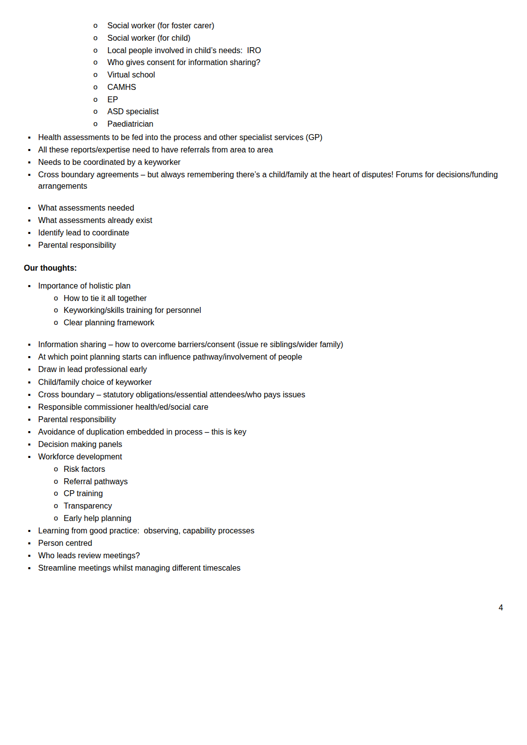Social worker (for foster carer)
Social worker (for child)
Local people involved in child’s needs: IRO
Who gives consent for information sharing?
Virtual school
CAMHS
EP
ASD specialist
Paediatrician
Health assessments to be fed into the process and other specialist services (GP)
All these reports/expertise need to have referrals from area to area
Needs to be coordinated by a keyworker
Cross boundary agreements – but always remembering there’s a child/family at the heart of disputes! Forums for decisions/funding arrangements
What assessments needed
What assessments already exist
Identify lead to coordinate
Parental responsibility
Our thoughts:
Importance of holistic plan
How to tie it all together
Keyworking/skills training for personnel
Clear planning framework
Information sharing – how to overcome barriers/consent (issue re siblings/wider family)
At which point planning starts can influence pathway/involvement of people
Draw in lead professional early
Child/family choice of keyworker
Cross boundary – statutory obligations/essential attendees/who pays issues
Responsible commissioner health/ed/social care
Parental responsibility
Avoidance of duplication embedded in process – this is key
Decision making panels
Workforce development
Risk factors
Referral pathways
CP training
Transparency
Early help planning
Learning from good practice: observing, capability processes
Person centred
Who leads review meetings?
Streamline meetings whilst managing different timescales
4